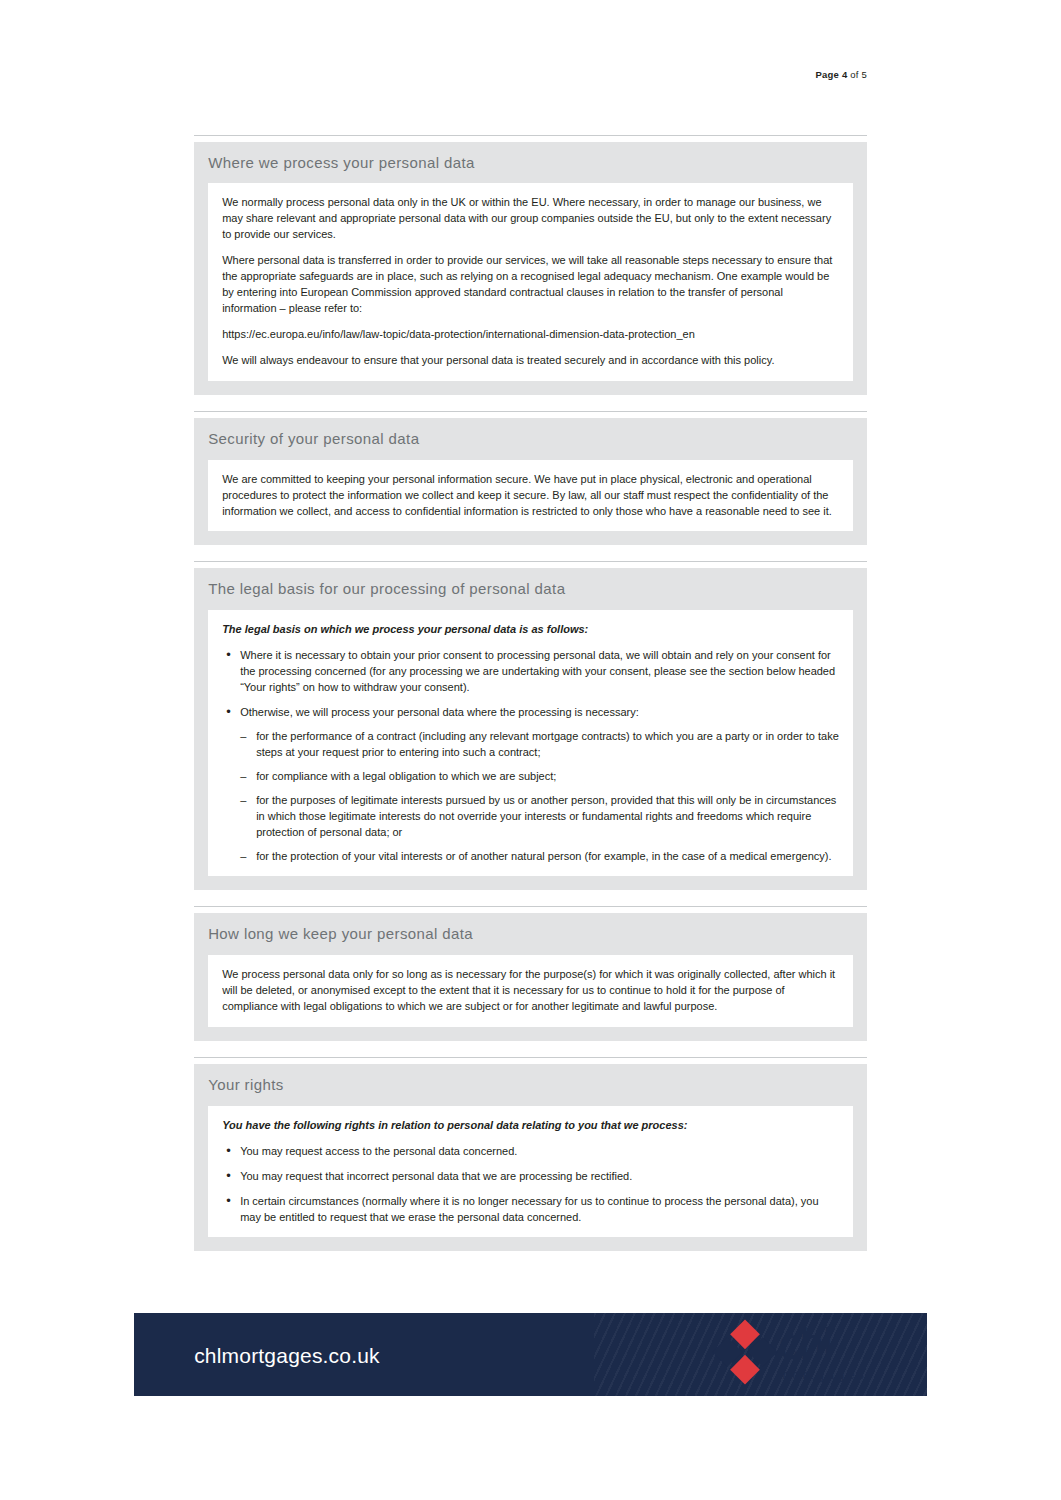Page 4 of 5
Where we process your personal data
We normally process personal data only in the UK or within the EU. Where necessary, in order to manage our business, we may share relevant and appropriate personal data with our group companies outside the EU, but only to the extent necessary to provide our services.
Where personal data is transferred in order to provide our services, we will take all reasonable steps necessary to ensure that the appropriate safeguards are in place, such as relying on a recognised legal adequacy mechanism. One example would be by entering into European Commission approved standard contractual clauses in relation to the transfer of personal information – please refer to:
https://ec.europa.eu/info/law/law-topic/data-protection/international-dimension-data-protection_en
We will always endeavour to ensure that your personal data is treated securely and in accordance with this policy.
Security of your personal data
We are committed to keeping your personal information secure. We have put in place physical, electronic and operational procedures to protect the information we collect and keep it secure. By law, all our staff must respect the confidentiality of the information we collect, and access to confidential information is restricted to only those who have a reasonable need to see it.
The legal basis for our processing of personal data
The legal basis on which we process your personal data is as follows:
Where it is necessary to obtain your prior consent to processing personal data, we will obtain and rely on your consent for the processing concerned (for any processing we are undertaking with your consent, please see the section below headed “Your rights” on how to withdraw your consent).
Otherwise, we will process your personal data where the processing is necessary:
for the performance of a contract (including any relevant mortgage contracts) to which you are a party or in order to take steps at your request prior to entering into such a contract;
for compliance with a legal obligation to which we are subject;
for the purposes of legitimate interests pursued by us or another person, provided that this will only be in circumstances in which those legitimate interests do not override your interests or fundamental rights and freedoms which require protection of personal data; or
for the protection of your vital interests or of another natural person (for example, in the case of a medical emergency).
How long we keep your personal data
We process personal data only for so long as is necessary for the purpose(s) for which it was originally collected, after which it will be deleted, or anonymised except to the extent that it is necessary for us to continue to hold it for the purpose of compliance with legal obligations to which we are subject or for another legitimate and lawful purpose.
Your rights
You have the following rights in relation to personal data relating to you that we process:
You may request access to the personal data concerned.
You may request that incorrect personal data that we are processing be rectified.
In certain circumstances (normally where it is no longer necessary for us to continue to process the personal data), you may be entitled to request that we erase the personal data concerned.
chlmortgages.co.uk
chl
mortgages